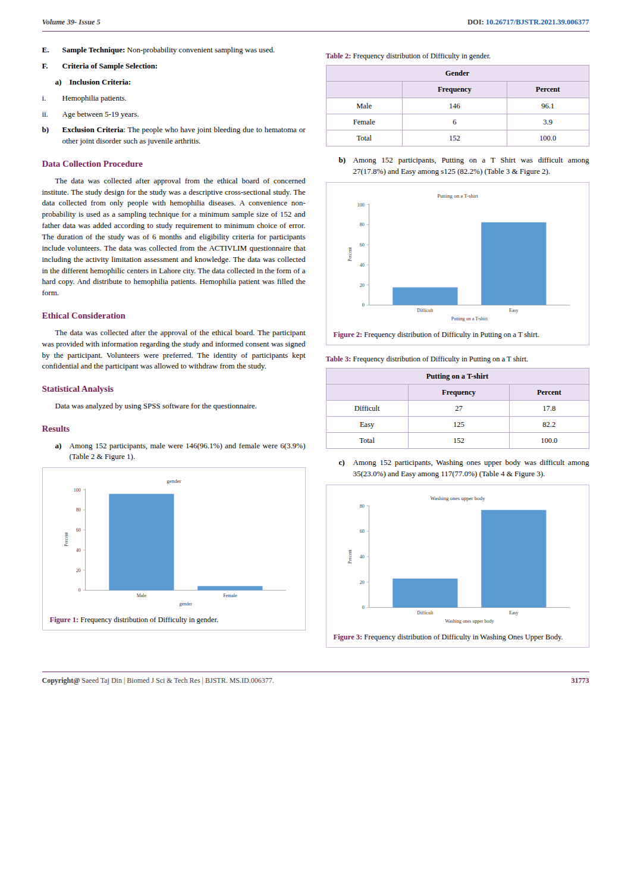Volume 39- Issue 5
DOI: 10.26717/BJSTR.2021.39.006377
E.
Sample Technique: Non-probability convenient sampling was used.
F.
Criteria of Sample Selection:
a)
Inclusion Criteria:
i.
Hemophilia patients.
ii.
Age between 5-19 years.
b)
Exclusion Criteria: The people who have joint bleeding due to hematoma or other joint disorder such as juvenile arthritis.
Data Collection Procedure
The data was collected after approval from the ethical board of concerned institute. The study design for the study was a descriptive cross-sectional study. The data collected from only people with hemophilia diseases. A convenience non-probability is used as a sampling technique for a minimum sample size of 152 and father data was added according to study requirement to minimum choice of error. The duration of the study was of 6 months and eligibility criteria for participants include volunteers. The data was collected from the ACTIVLIM questionnaire that including the activity limitation assessment and knowledge. The data was collected in the different hemophilic centers in Lahore city. The data collected in the form of a hard copy. And distribute to hemophilia patients. Hemophilia patient was filled the form.
Ethical Consideration
The data was collected after the approval of the ethical board. The participant was provided with information regarding the study and informed consent was signed by the participant. Volunteers were preferred. The identity of participants kept confidential and the participant was allowed to withdraw from the study.
Statistical Analysis
Data was analyzed by using SPSS software for the questionnaire.
Results
a)
Among 152 participants, male were 146(96.1%) and female were 6(3.9%) (Table 2 & Figure 1).
gender 0 20 40 60 80 100 Percent Male Female gender
Figure 1: Frequency distribution of Difficulty in gender.
Table 2: Frequency distribution of Difficulty in gender.
| Gender |
| --- |
| | Frequency | Percent |
| Male | 146 | 96.1 |
| Female | 6 | 3.9 |
| Total | 152 | 100.0 |
b)
Among 152 participants, Putting on a T Shirt was difficult among 27(17.8%) and Easy among s125 (82.2%) (Table 3 & Figure 2).
Putting on a T-shirt 0 20 40 60 80 100 Percent Difficult Easy Putting on a T-shirt
Figure 2: Frequency distribution of Difficulty in Putting on a T shirt.
Table 3: Frequency distribution of Difficulty in Putting on a T shirt.
| Putting on a T-shirt |
| --- |
| | Frequency | Percent |
| Difficult | 27 | 17.8 |
| Easy | 125 | 82.2 |
| Total | 152 | 100.0 |
c)
Among 152 participants, Washing ones upper body was difficult among 35(23.0%) and Easy among 117(77.0%) (Table 4 & Figure 3).
Washing ones upper body 0 20 40 60 80 Percent Difficult Easy Washing ones upper body
Figure 3: Frequency distribution of Difficulty in Washing Ones Upper Body.
Copyright@ Saeed Taj Din | Biomed J Sci & Tech Res | BJSTR. MS.ID.006377.
31773